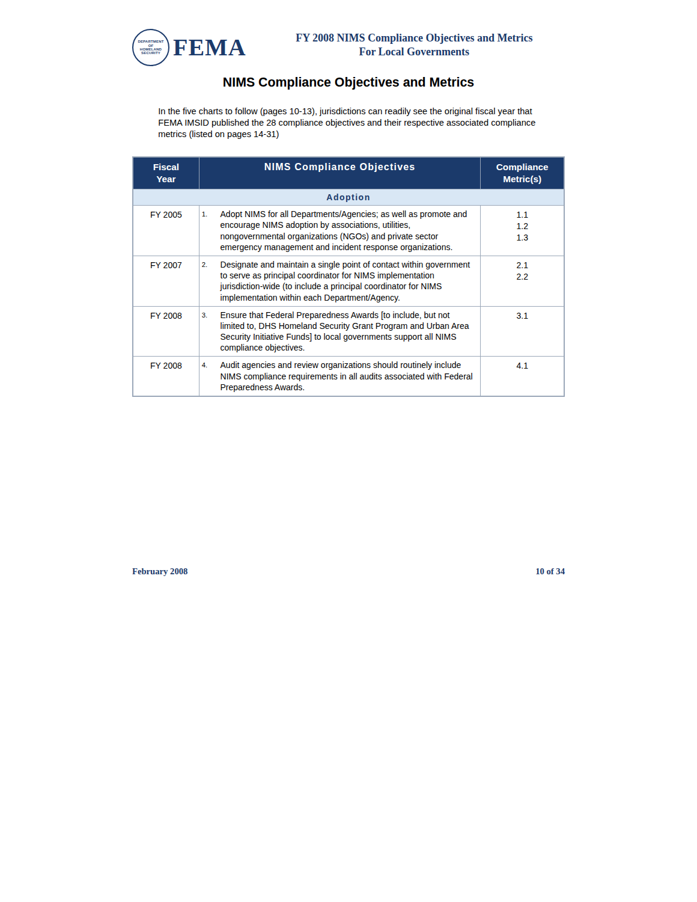DEPARTMENT
OF
HOMELAND
SECURITY
FEMA
FY 2008 NIMS Compliance Objectives and Metrics For Local Governments
NIMS Compliance Objectives and Metrics
In the five charts to follow (pages 10-13), jurisdictions can readily see the original fiscal year that FEMA IMSID published the 28 compliance objectives and their respective associated compliance metrics (listed on pages 14-31)
| Fiscal Year | NIMS Compliance Objectives | Compliance Metric(s) |
| --- | --- | --- |
| Adoption |
| FY 2005 | 1. Adopt NIMS for all Departments/Agencies; as well as promote and encourage NIMS adoption by associations, utilities, nongovernmental organizations (NGOs) and private sector emergency management and incident response organizations. | 1.1 1.2 1.3 |
| FY 2007 | 2. Designate and maintain a single point of contact within government to serve as principal coordinator for NIMS implementation jurisdiction-wide (to include a principal coordinator for NIMS implementation within each Department/Agency. | 2.1 2.2 |
| FY 2008 | 3. Ensure that Federal Preparedness Awards [to include, but not limited to, DHS Homeland Security Grant Program and Urban Area Security Initiative Funds] to local governments support all NIMS compliance objectives. | 3.1 |
| FY 2008 | 4. Audit agencies and review organizations should routinely include NIMS compliance requirements in all audits associated with Federal Preparedness Awards. | 4.1 |
February 2008
10 of 34